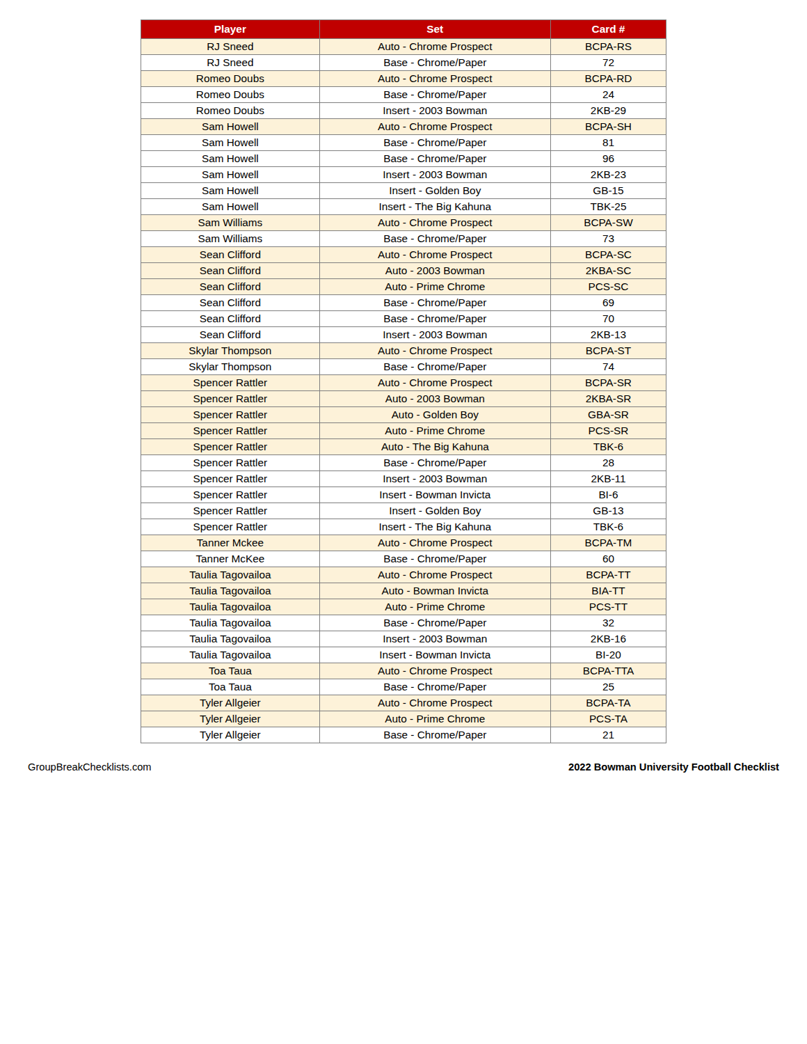| Player | Set | Card # |
| --- | --- | --- |
| RJ Sneed | Auto - Chrome Prospect | BCPA-RS |
| RJ Sneed | Base - Chrome/Paper | 72 |
| Romeo Doubs | Auto - Chrome Prospect | BCPA-RD |
| Romeo Doubs | Base - Chrome/Paper | 24 |
| Romeo Doubs | Insert - 2003 Bowman | 2KB-29 |
| Sam Howell | Auto - Chrome Prospect | BCPA-SH |
| Sam Howell | Base - Chrome/Paper | 81 |
| Sam Howell | Base - Chrome/Paper | 96 |
| Sam Howell | Insert - 2003 Bowman | 2KB-23 |
| Sam Howell | Insert - Golden Boy | GB-15 |
| Sam Howell | Insert - The Big Kahuna | TBK-25 |
| Sam Williams | Auto - Chrome Prospect | BCPA-SW |
| Sam Williams | Base - Chrome/Paper | 73 |
| Sean Clifford | Auto - Chrome Prospect | BCPA-SC |
| Sean Clifford | Auto - 2003 Bowman | 2KBA-SC |
| Sean Clifford | Auto - Prime Chrome | PCS-SC |
| Sean Clifford | Base - Chrome/Paper | 69 |
| Sean Clifford | Base - Chrome/Paper | 70 |
| Sean Clifford | Insert - 2003 Bowman | 2KB-13 |
| Skylar Thompson | Auto - Chrome Prospect | BCPA-ST |
| Skylar Thompson | Base - Chrome/Paper | 74 |
| Spencer Rattler | Auto - Chrome Prospect | BCPA-SR |
| Spencer Rattler | Auto - 2003 Bowman | 2KBA-SR |
| Spencer Rattler | Auto - Golden Boy | GBA-SR |
| Spencer Rattler | Auto - Prime Chrome | PCS-SR |
| Spencer Rattler | Auto - The Big Kahuna | TBK-6 |
| Spencer Rattler | Base - Chrome/Paper | 28 |
| Spencer Rattler | Insert - 2003 Bowman | 2KB-11 |
| Spencer Rattler | Insert - Bowman Invicta | BI-6 |
| Spencer Rattler | Insert - Golden Boy | GB-13 |
| Spencer Rattler | Insert - The Big Kahuna | TBK-6 |
| Tanner Mckee | Auto - Chrome Prospect | BCPA-TM |
| Tanner McKee | Base - Chrome/Paper | 60 |
| Taulia Tagovailoa | Auto - Chrome Prospect | BCPA-TT |
| Taulia Tagovailoa | Auto - Bowman Invicta | BIA-TT |
| Taulia Tagovailoa | Auto - Prime Chrome | PCS-TT |
| Taulia Tagovailoa | Base - Chrome/Paper | 32 |
| Taulia Tagovailoa | Insert - 2003 Bowman | 2KB-16 |
| Taulia Tagovailoa | Insert - Bowman Invicta | BI-20 |
| Toa Taua | Auto - Chrome Prospect | BCPA-TTA |
| Toa Taua | Base - Chrome/Paper | 25 |
| Tyler Allgeier | Auto - Chrome Prospect | BCPA-TA |
| Tyler Allgeier | Auto - Prime Chrome | PCS-TA |
| Tyler Allgeier | Base - Chrome/Paper | 21 |
GroupBreakChecklists.com
2022 Bowman University Football Checklist